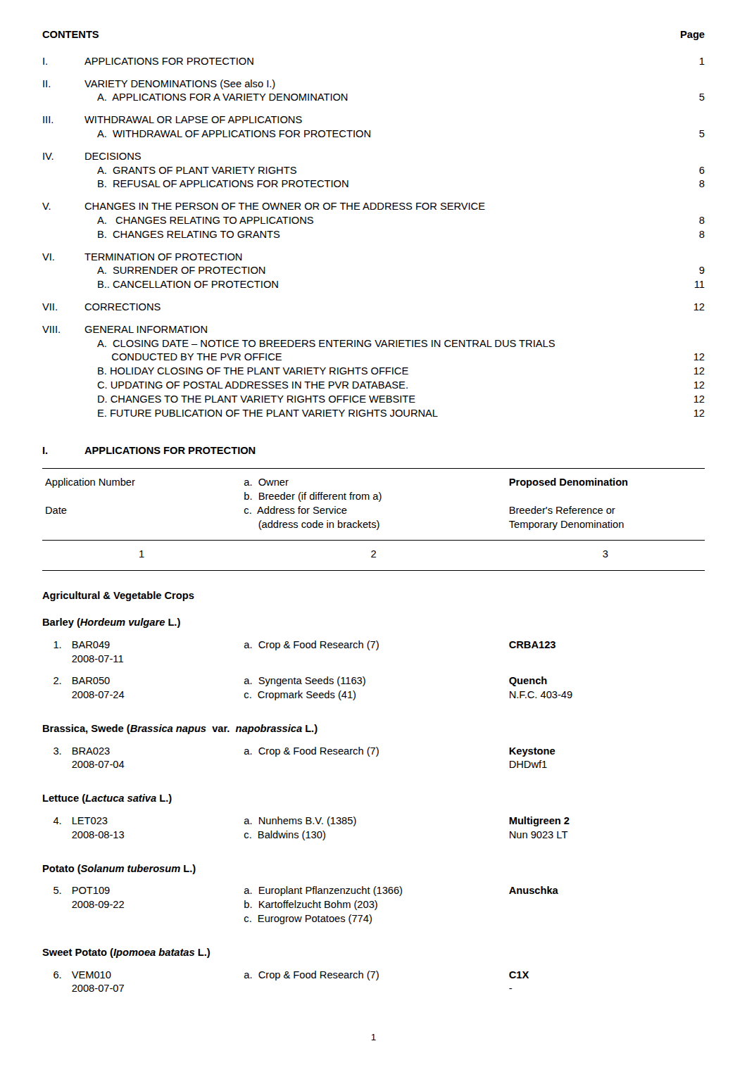CONTENTS Page
| I. | APPLICATIONS FOR PROTECTION | 1 |
| II. | VARIETY DENOMINATIONS (See also I.) A. APPLICATIONS FOR A VARIETY DENOMINATION | 5 |
| III. | WITHDRAWAL OR LAPSE OF APPLICATIONS A. WITHDRAWAL OF APPLICATIONS FOR PROTECTION | 5 |
| IV. | DECISIONS A. GRANTS OF PLANT VARIETY RIGHTS B. REFUSAL OF APPLICATIONS FOR PROTECTION | 6 8 |
| V. | CHANGES IN THE PERSON OF THE OWNER OR OF THE ADDRESS FOR SERVICE A. CHANGES RELATING TO APPLICATIONS B. CHANGES RELATING TO GRANTS | 8 8 |
| VI. | TERMINATION OF PROTECTION A. SURRENDER OF PROTECTION B.. CANCELLATION OF PROTECTION | 9 11 |
| VII. | CORRECTIONS | 12 |
| VIII. | GENERAL INFORMATION A. CLOSING DATE – NOTICE TO BREEDERS ENTERING VARIETIES IN CENTRAL DUS TRIALS CONDUCTED BY THE PVR OFFICE B. HOLIDAY CLOSING OF THE PLANT VARIETY RIGHTS OFFICE C. UPDATING OF POSTAL ADDRESSES IN THE PVR DATABASE. D. CHANGES TO THE PLANT VARIETY RIGHTS OFFICE WEBSITE E. FUTURE PUBLICATION OF THE PLANT VARIETY RIGHTS JOURNAL | 12 12 12 12 12 |
I. APPLICATIONS FOR PROTECTION
| Application Number Date | a. Owner b. Breeder (if different from a) c. Address for Service (address code in brackets) | Proposed Denomination Breeder's Reference or Temporary Denomination |
| 1 | 2 | 3 |
Agricultural & Vegetable Crops
Barley (Hordeum vulgare L.)
| 1. | BAR049 2008-07-11 | a. Crop & Food Research (7) | CRBA123 |
| 2. | BAR050 2008-07-24 | a. Syngenta Seeds (1163) c. Cropmark Seeds (41) | Quench N.F.C. 403-49 |
Brassica, Swede (Brassica napus var. napobrassica L.)
| 3. | BRA023 2008-07-04 | a. Crop & Food Research (7) | Keystone DHDwf1 |
Lettuce (Lactuca sativa L.)
| 4. | LET023 2008-08-13 | a. Nunhems B.V. (1385) c. Baldwins (130) | Multigreen 2 Nun 9023 LT |
Potato (Solanum tuberosum L.)
| 5. | POT109 2008-09-22 | a. Europlant Pflanzenzucht (1366) b. Kartoffelzucht Bohm (203) c. Eurogrow Potatoes (774) | Anuschka |
Sweet Potato (Ipomoea batatas L.)
| 6. | VEM010 2008-07-07 | a. Crop & Food Research (7) | C1X - |
1